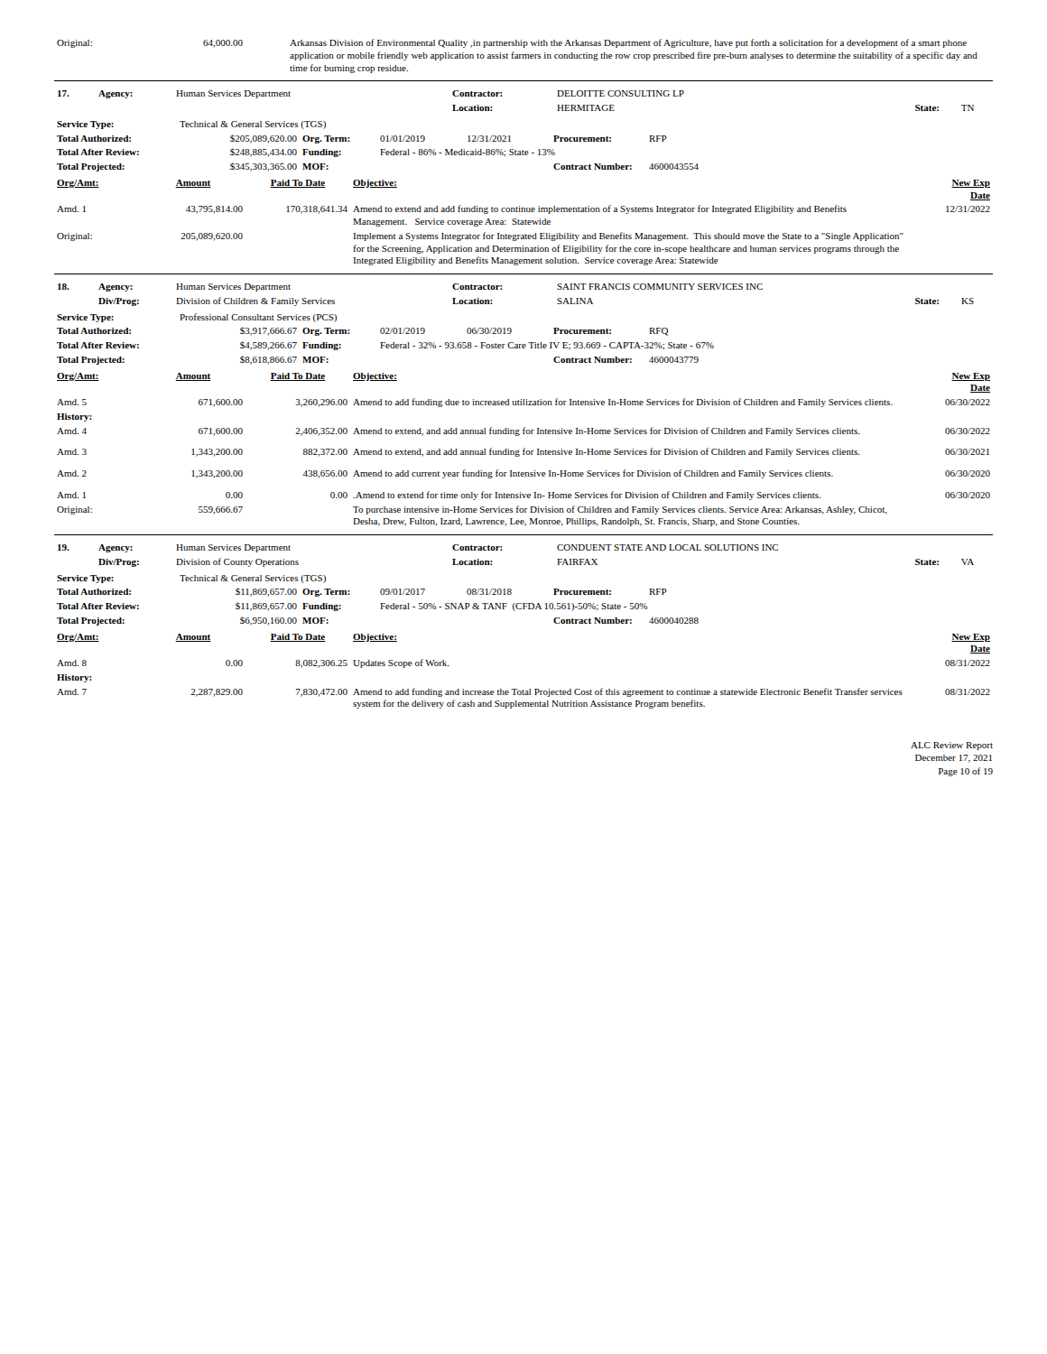| Original: | 64,000.00 | | Arkansas Division of Environmental Quality ,in partnership with the Arkansas Department of Agriculture, have put forth a solicitation for a development of a smart phone application or mobile friendly web application to assist farmers in conducting the row crop prescribed fire pre-burn analyses to determine the suitability of a specific day and time for burning crop residue. |
| 17. | Agency: | Human Services Department | Contractor: | DELOITTE CONSULTING LP | | |
| | | | Location: | HERMITAGE | State: | TN |
| Service Type: | Technical & General Services (TGS) |
| Total Authorized: | $205,089,620.00 | Org. Term: | 01/01/2019 | 12/31/2021 | Procurement: | RFP |
| Total After Review: | $248,885,434.00 | Funding: | Federal - 86% - Medicaid-86%; State - 13% |
| Total Projected: | $345,303,365.00 | MOF: | | Contract Number: | 4600043554 |
| Org/Amt: | Amount | Paid To Date | Objective: | New Exp Date |
| Amd. 1 | 43,795,814.00 | 170,318,641.34 | Amend to extend and add funding to continue implementation of a Systems Integrator for Integrated Eligibility and Benefits Management. Service coverage Area: Statewide | 12/31/2022 |
| Original: | 205,089,620.00 | | Implement a Systems Integrator for Integrated Eligibility and Benefits Management. This should move the State to a "Single Application" for the Screening, Application and Determination of Eligibility for the core in-scope healthcare and human services programs through the Integrated Eligibility and Benefits Management solution. Service coverage Area: Statewide | |
| 18. | Agency: | Human Services Department | Contractor: | SAINT FRANCIS COMMUNITY SERVICES INC | | |
| | Div/Prog: | Division of Children & Family Services | Location: | SALINA | State: | KS |
| Service Type: | Professional Consultant Services (PCS) |
| Total Authorized: | $3,917,666.67 | Org. Term: | 02/01/2019 | 06/30/2019 | Procurement: | RFQ |
| Total After Review: | $4,589,266.67 | Funding: | Federal - 32% - 93.658 - Foster Care Title IV E; 93.669 - CAPTA-32%; State - 67% |
| Total Projected: | $8,618,866.67 | MOF: | | Contract Number: | 4600043779 |
| Org/Amt: | Amount | Paid To Date | Objective: | New Exp Date |
| Amd. 5 | 671,600.00 | 3,260,296.00 | Amend to add funding due to increased utilization for Intensive In-Home Services for Division of Children and Family Services clients. | 06/30/2022 |
| History: |
| Amd. 4 | 671,600.00 | 2,406,352.00 | Amend to extend, and add annual funding for Intensive In-Home Services for Division of Children and Family Services clients. | 06/30/2022 |
| Amd. 3 | 1,343,200.00 | 882,372.00 | Amend to extend, and add annual funding for Intensive In-Home Services for Division of Children and Family Services clients. | 06/30/2021 |
| Amd. 2 | 1,343,200.00 | 438,656.00 | Amend to add current year funding for Intensive In-Home Services for Division of Children and Family Services clients. | 06/30/2020 |
| Amd. 1 | 0.00 | 0.00 | .Amend to extend for time only for Intensive In- Home Services for Division of Children and Family Services clients. | 06/30/2020 |
| Original: | 559,666.67 | | To purchase intensive in-Home Services for Division of Children and Family Services clients. Service Area: Arkansas, Ashley, Chicot, Desha, Drew, Fulton, Izard, Lawrence, Lee, Monroe, Phillips, Randolph, St. Francis, Sharp, and Stone Counties. | |
| 19. | Agency: | Human Services Department | Contractor: | CONDUENT STATE AND LOCAL SOLUTIONS INC | | |
| | Div/Prog: | Division of County Operations | Location: | FAIRFAX | State: | VA |
| Service Type: | Technical & General Services (TGS) |
| Total Authorized: | $11,869,657.00 | Org. Term: | 09/01/2017 | 08/31/2018 | Procurement: | RFP |
| Total After Review: | $11,869,657.00 | Funding: | Federal - 50% - SNAP & TANF (CFDA 10.561)-50%; State - 50% |
| Total Projected: | $6,950,160.00 | MOF: | | Contract Number: | 4600040288 |
| Org/Amt: | Amount | Paid To Date | Objective: | New Exp Date |
| Amd. 8 | 0.00 | 8,082,306.25 | Updates Scope of Work. | 08/31/2022 |
| History: |
| Amd. 7 | 2,287,829.00 | 7,830,472.00 | Amend to add funding and increase the Total Projected Cost of this agreement to continue a statewide Electronic Benefit Transfer services system for the delivery of cash and Supplemental Nutrition Assistance Program benefits. | 08/31/2022 |
ALC Review Report
December 17, 2021
Page 10 of 19